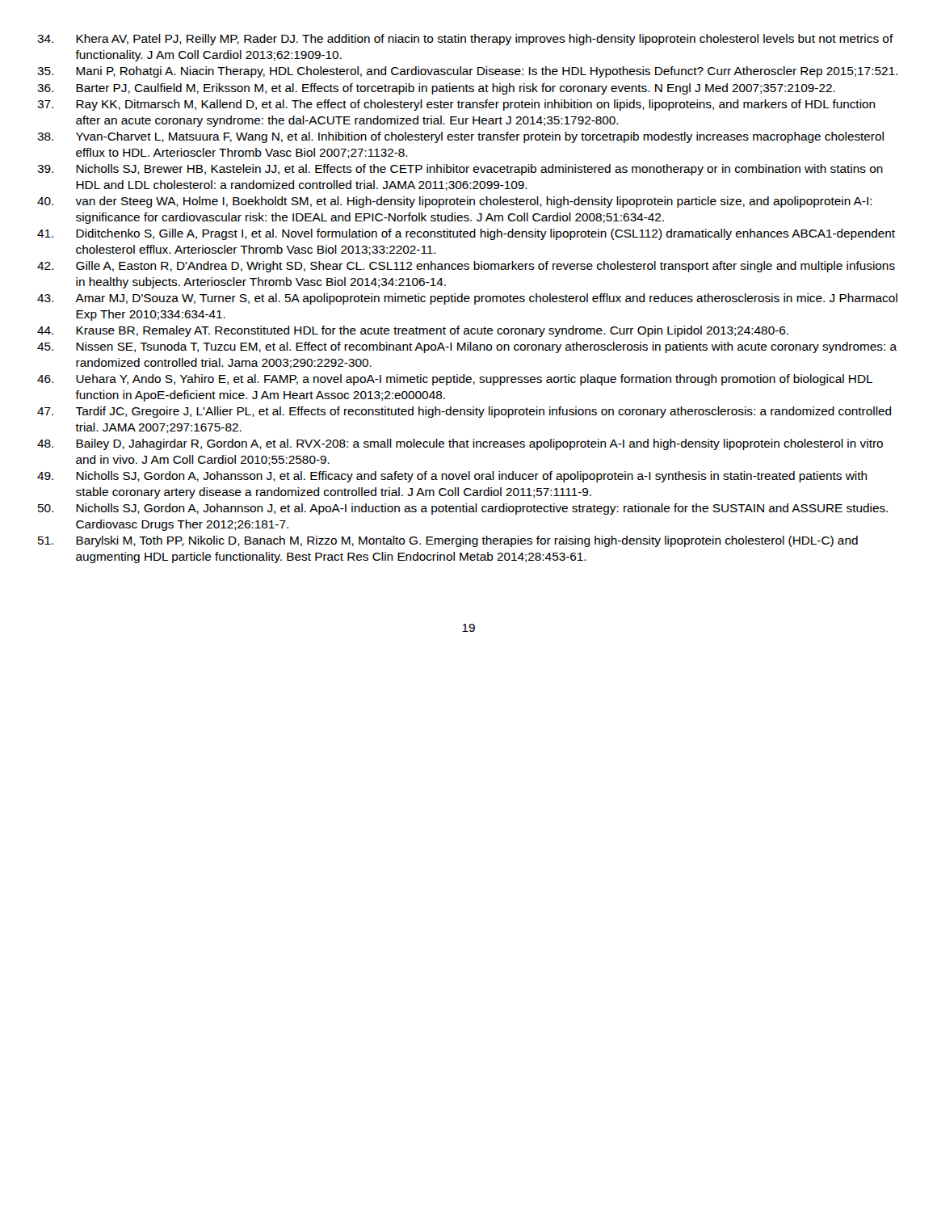34. Khera AV, Patel PJ, Reilly MP, Rader DJ. The addition of niacin to statin therapy improves high-density lipoprotein cholesterol levels but not metrics of functionality. J Am Coll Cardiol 2013;62:1909-10.
35. Mani P, Rohatgi A. Niacin Therapy, HDL Cholesterol, and Cardiovascular Disease: Is the HDL Hypothesis Defunct? Curr Atheroscler Rep 2015;17:521.
36. Barter PJ, Caulfield M, Eriksson M, et al. Effects of torcetrapib in patients at high risk for coronary events. N Engl J Med 2007;357:2109-22.
37. Ray KK, Ditmarsch M, Kallend D, et al. The effect of cholesteryl ester transfer protein inhibition on lipids, lipoproteins, and markers of HDL function after an acute coronary syndrome: the dal-ACUTE randomized trial. Eur Heart J 2014;35:1792-800.
38. Yvan-Charvet L, Matsuura F, Wang N, et al. Inhibition of cholesteryl ester transfer protein by torcetrapib modestly increases macrophage cholesterol efflux to HDL. Arterioscler Thromb Vasc Biol 2007;27:1132-8.
39. Nicholls SJ, Brewer HB, Kastelein JJ, et al. Effects of the CETP inhibitor evacetrapib administered as monotherapy or in combination with statins on HDL and LDL cholesterol: a randomized controlled trial. JAMA 2011;306:2099-109.
40. van der Steeg WA, Holme I, Boekholdt SM, et al. High-density lipoprotein cholesterol, high-density lipoprotein particle size, and apolipoprotein A-I: significance for cardiovascular risk: the IDEAL and EPIC-Norfolk studies. J Am Coll Cardiol 2008;51:634-42.
41. Diditchenko S, Gille A, Pragst I, et al. Novel formulation of a reconstituted high-density lipoprotein (CSL112) dramatically enhances ABCA1-dependent cholesterol efflux. Arterioscler Thromb Vasc Biol 2013;33:2202-11.
42. Gille A, Easton R, D'Andrea D, Wright SD, Shear CL. CSL112 enhances biomarkers of reverse cholesterol transport after single and multiple infusions in healthy subjects. Arterioscler Thromb Vasc Biol 2014;34:2106-14.
43. Amar MJ, D'Souza W, Turner S, et al. 5A apolipoprotein mimetic peptide promotes cholesterol efflux and reduces atherosclerosis in mice. J Pharmacol Exp Ther 2010;334:634-41.
44. Krause BR, Remaley AT. Reconstituted HDL for the acute treatment of acute coronary syndrome. Curr Opin Lipidol 2013;24:480-6.
45. Nissen SE, Tsunoda T, Tuzcu EM, et al. Effect of recombinant ApoA-I Milano on coronary atherosclerosis in patients with acute coronary syndromes: a randomized controlled trial. Jama 2003;290:2292-300.
46. Uehara Y, Ando S, Yahiro E, et al. FAMP, a novel apoA-I mimetic peptide, suppresses aortic plaque formation through promotion of biological HDL function in ApoE-deficient mice. J Am Heart Assoc 2013;2:e000048.
47. Tardif JC, Gregoire J, L'Allier PL, et al. Effects of reconstituted high-density lipoprotein infusions on coronary atherosclerosis: a randomized controlled trial. JAMA 2007;297:1675-82.
48. Bailey D, Jahagirdar R, Gordon A, et al. RVX-208: a small molecule that increases apolipoprotein A-I and high-density lipoprotein cholesterol in vitro and in vivo. J Am Coll Cardiol 2010;55:2580-9.
49. Nicholls SJ, Gordon A, Johansson J, et al. Efficacy and safety of a novel oral inducer of apolipoprotein a-I synthesis in statin-treated patients with stable coronary artery disease a randomized controlled trial. J Am Coll Cardiol 2011;57:1111-9.
50. Nicholls SJ, Gordon A, Johannson J, et al. ApoA-I induction as a potential cardioprotective strategy: rationale for the SUSTAIN and ASSURE studies. Cardiovasc Drugs Ther 2012;26:181-7.
51. Barylski M, Toth PP, Nikolic D, Banach M, Rizzo M, Montalto G. Emerging therapies for raising high-density lipoprotein cholesterol (HDL-C) and augmenting HDL particle functionality. Best Pract Res Clin Endocrinol Metab 2014;28:453-61.
19